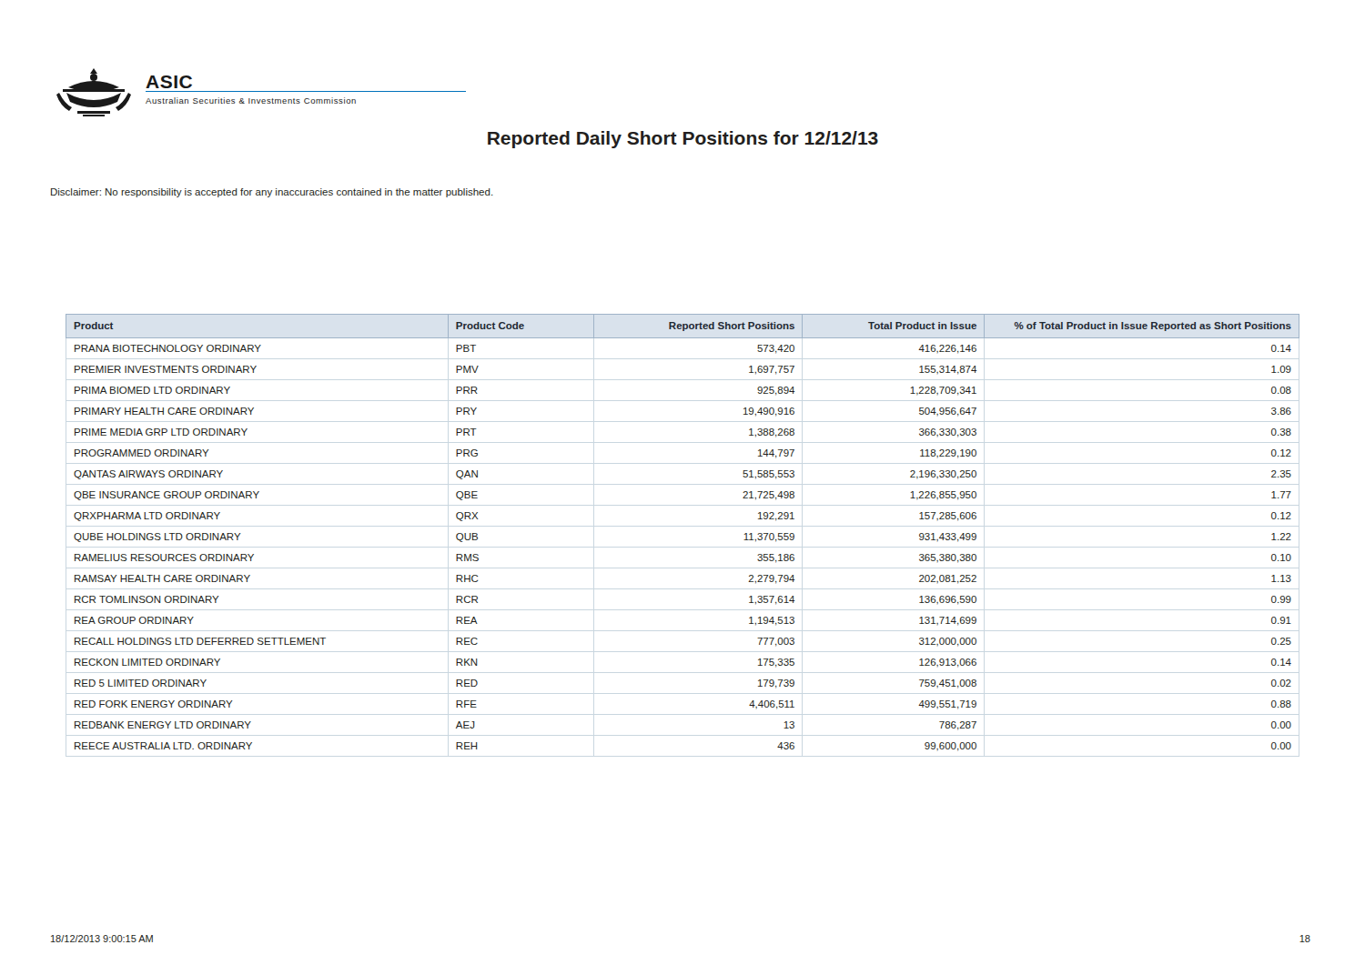ASIC
Australian Securities & Investments Commission
Reported Daily Short Positions for 12/12/13
Disclaimer: No responsibility is accepted for any inaccuracies contained in the matter published.
| Product | Product Code | Reported Short Positions | Total Product in Issue | % of Total Product in Issue Reported as Short Positions |
| --- | --- | --- | --- | --- |
| PRANA BIOTECHNOLOGY ORDINARY | PBT | 573,420 | 416,226,146 | 0.14 |
| PREMIER INVESTMENTS ORDINARY | PMV | 1,697,757 | 155,314,874 | 1.09 |
| PRIMA BIOMED LTD ORDINARY | PRR | 925,894 | 1,228,709,341 | 0.08 |
| PRIMARY HEALTH CARE ORDINARY | PRY | 19,490,916 | 504,956,647 | 3.86 |
| PRIME MEDIA GRP LTD ORDINARY | PRT | 1,388,268 | 366,330,303 | 0.38 |
| PROGRAMMED ORDINARY | PRG | 144,797 | 118,229,190 | 0.12 |
| QANTAS AIRWAYS ORDINARY | QAN | 51,585,553 | 2,196,330,250 | 2.35 |
| QBE INSURANCE GROUP ORDINARY | QBE | 21,725,498 | 1,226,855,950 | 1.77 |
| QRXPHARMA LTD ORDINARY | QRX | 192,291 | 157,285,606 | 0.12 |
| QUBE HOLDINGS LTD ORDINARY | QUB | 11,370,559 | 931,433,499 | 1.22 |
| RAMELIUS RESOURCES ORDINARY | RMS | 355,186 | 365,380,380 | 0.10 |
| RAMSAY HEALTH CARE ORDINARY | RHC | 2,279,794 | 202,081,252 | 1.13 |
| RCR TOMLINSON ORDINARY | RCR | 1,357,614 | 136,696,590 | 0.99 |
| REA GROUP ORDINARY | REA | 1,194,513 | 131,714,699 | 0.91 |
| RECALL HOLDINGS LTD DEFERRED SETTLEMENT | REC | 777,003 | 312,000,000 | 0.25 |
| RECKON LIMITED ORDINARY | RKN | 175,335 | 126,913,066 | 0.14 |
| RED 5 LIMITED ORDINARY | RED | 179,739 | 759,451,008 | 0.02 |
| RED FORK ENERGY ORDINARY | RFE | 4,406,511 | 499,551,719 | 0.88 |
| REDBANK ENERGY LTD ORDINARY | AEJ | 13 | 786,287 | 0.00 |
| REECE AUSTRALIA LTD. ORDINARY | REH | 436 | 99,600,000 | 0.00 |
18/12/2013 9:00:15 AM
18